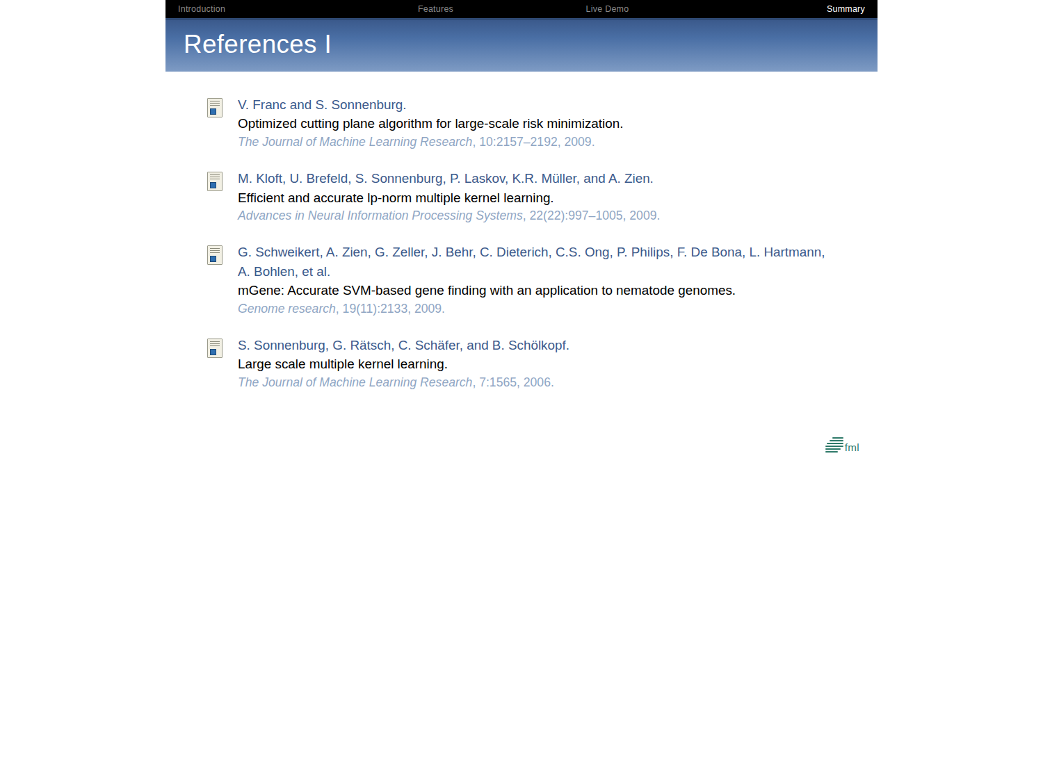Introduction Features Live Demo Summary
References I
V. Franc and S. Sonnenburg.
Optimized cutting plane algorithm for large-scale risk minimization.
The Journal of Machine Learning Research, 10:2157–2192, 2009.
M. Kloft, U. Brefeld, S. Sonnenburg, P. Laskov, K.R. Müller, and A. Zien.
Efficient and accurate lp-norm multiple kernel learning.
Advances in Neural Information Processing Systems, 22(22):997–1005, 2009.
G. Schweikert, A. Zien, G. Zeller, J. Behr, C. Dieterich, C.S. Ong, P. Philips, F. De Bona, L. Hartmann, A. Bohlen, et al.
mGene: Accurate SVM-based gene finding with an application to nematode genomes.
Genome research, 19(11):2133, 2009.
S. Sonnenburg, G. Rätsch, C. Schäfer, and B. Schölkopf.
Large scale multiple kernel learning.
The Journal of Machine Learning Research, 7:1565, 2006.
fml